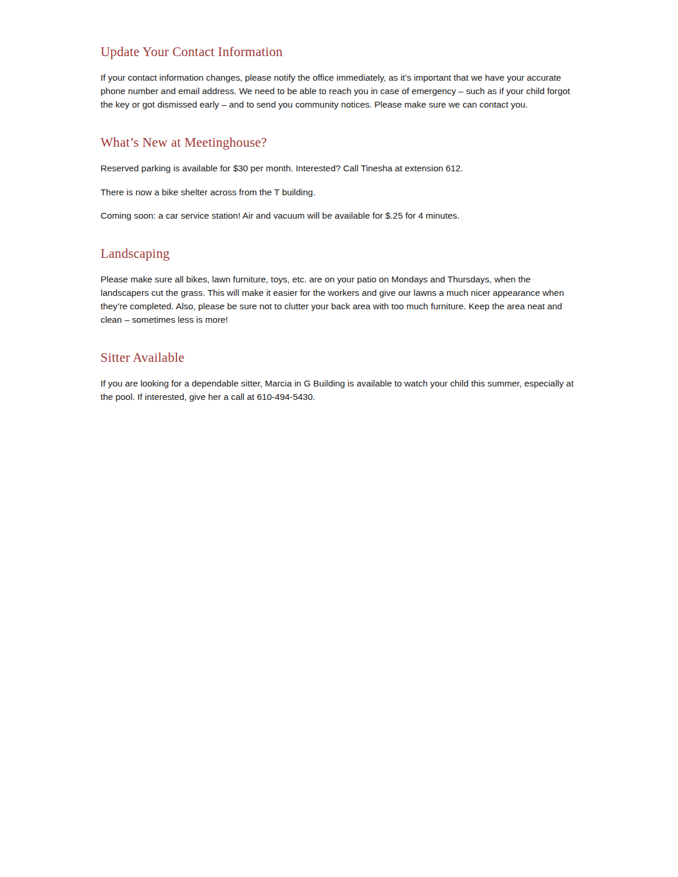Update Your Contact Information
If your contact information changes, please notify the office immediately, as it’s important that we have your accurate phone number and email address. We need to be able to reach you in case of emergency – such as if your child forgot the key or got dismissed early – and to send you community notices. Please make sure we can contact you.
What’s New at Meetinghouse?
Reserved parking is available for $30 per month. Interested? Call Tinesha at extension 612.
There is now a bike shelter across from the T building.
Coming soon: a car service station! Air and vacuum will be available for $.25 for 4 minutes.
Landscaping
Please make sure all bikes, lawn furniture, toys, etc. are on your patio on Mondays and Thursdays, when the landscapers cut the grass. This will make it easier for the workers and give our lawns a much nicer appearance when they’re completed. Also, please be sure not to clutter your back area with too much furniture. Keep the area neat and clean – sometimes less is more!
Sitter Available
If you are looking for a dependable sitter, Marcia in G Building is available to watch your child this summer, especially at the pool. If interested, give her a call at 610-494-5430.